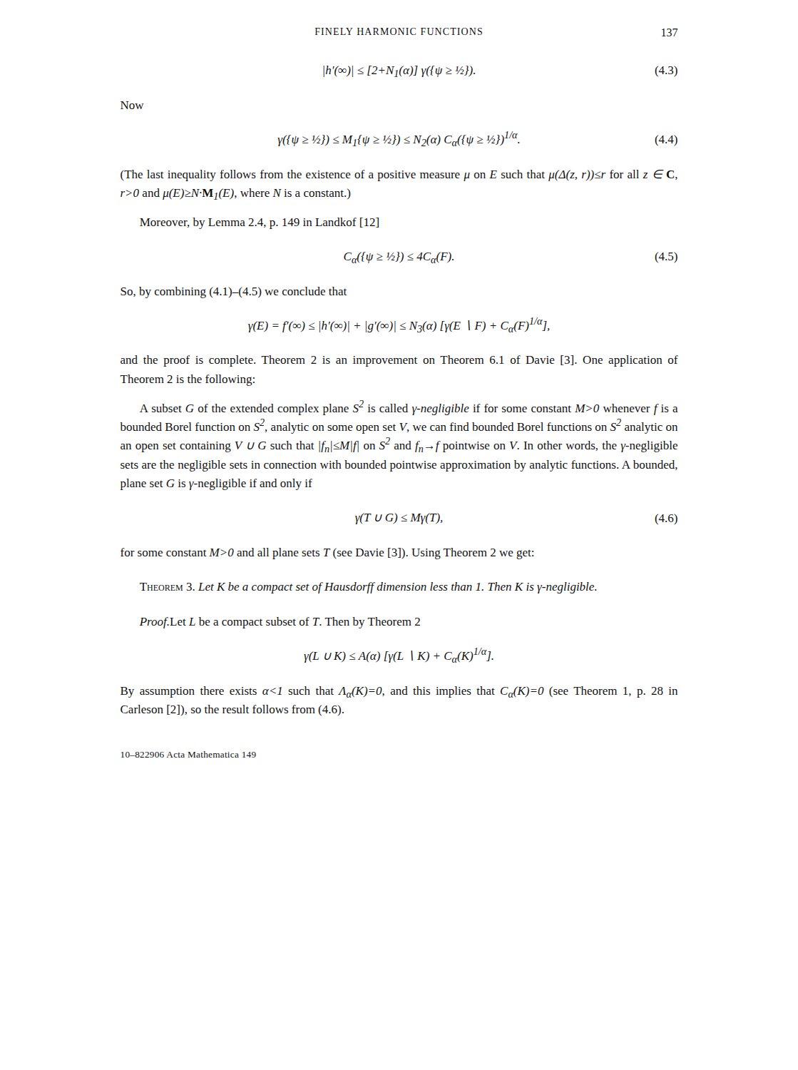FINELY HARMONIC FUNCTIONS 137
|h′(∞)| ≤ [2+N1(α)] γ({ψ ≥ ½}). (4.3)
Now
γ({ψ ≥ ½}) ≤ M1{ψ ≥ ½}) ≤ N2(α) Cα({ψ ≥ ½})1/α. (4.4)
(The last inequality follows from the existence of a positive measure μ on E such that μ(Δ(z, r))≤r for all z ∈ C, r>0 and μ(E)≥N·M1(E), where N is a constant.)
Moreover, by Lemma 2.4, p. 149 in Landkof [12]
Cα({ψ ≥ ½}) ≤ 4Cα(F). (4.5)
So, by combining (4.1)–(4.5) we conclude that
γ(E) = f′(∞) ≤ |h′(∞)| + |g′(∞)| ≤ N3(α) [γ(E ∖ F) + Cα(F)1/α],
and the proof is complete. Theorem 2 is an improvement on Theorem 6.1 of Davie [3]. One application of Theorem 2 is the following:
A subset G of the extended complex plane S2 is called γ-negligible if for some constant M>0 whenever f is a bounded Borel function on S2, analytic on some open set V, we can find bounded Borel functions on S2 analytic on an open set containing V ∪ G such that |fn|≤M|f| on S2 and fn→f pointwise on V. In other words, the γ-negligible sets are the negligible sets in connection with bounded pointwise approximation by analytic functions. A bounded, plane set G is γ-negligible if and only if
γ(T ∪ G) ≤ Mγ(T), (4.6)
for some constant M>0 and all plane sets T (see Davie [3]). Using Theorem 2 we get:
Theorem 3. Let K be a compact set of Hausdorff dimension less than 1. Then K is γ-negligible.
Proof. Let L be a compact subset of T. Then by Theorem 2
γ(L ∪ K) ≤ A(α) [γ(L ∖ K) + Cα(K)1/α].
By assumption there exists α<1 such that Λα(K)=0, and this implies that Cα(K)=0 (see Theorem 1, p. 28 in Carleson [2]), so the result follows from (4.6).
10–822906 Acta Mathematica 149